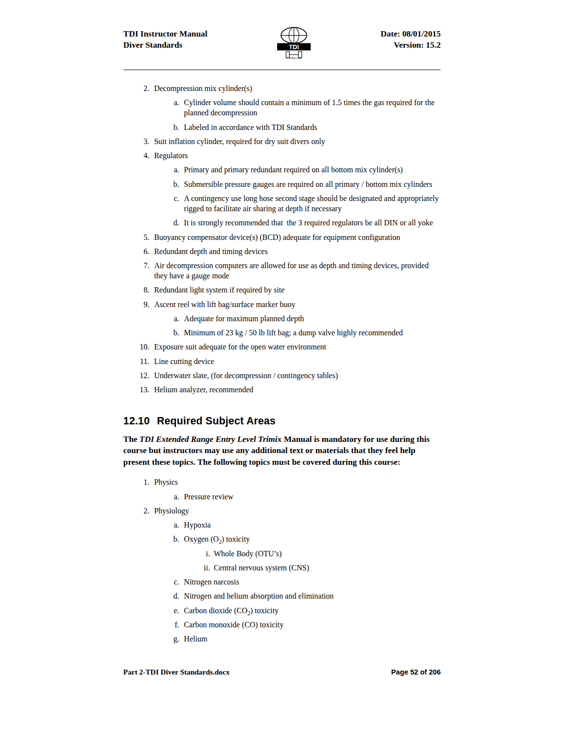TDI Instructor Manual
Diver Standards
Date: 08/01/2015
Version: 15.2
Decompression mix cylinder(s)
Cylinder volume should contain a minimum of 1.5 times the gas required for the planned decompression
Labeled in accordance with TDI Standards
Suit inflation cylinder, required for dry suit divers only
Regulators
Primary and primary redundant required on all bottom mix cylinder(s)
Submersible pressure gauges are required on all primary / bottom mix cylinders
A contingency use long hose second stage should be designated and appropriately rigged to facilitate air sharing at depth if necessary
It is strongly recommended that the 3 required regulators be all DIN or all yoke
Buoyancy compensator device(s) (BCD) adequate for equipment configuration
Redundant depth and timing devices
Air decompression computers are allowed for use as depth and timing devices, provided they have a gauge mode
Redundant light system if required by site
Ascent reel with lift bag/surface marker buoy
Adequate for maximum planned depth
Minimum of 23 kg / 50 lb lift bag; a dump valve highly recommended
Exposure suit adequate for the open water environment
Line cutting device
Underwater slate, (for decompression / contingency tables)
Helium analyzer, recommended
12.10 Required Subject Areas
The TDI Extended Range Entry Level Trimix Manual is mandatory for use during this course but instructors may use any additional text or materials that they feel help present these topics. The following topics must be covered during this course:
Physics
Pressure review
Physiology
Hypoxia
Oxygen (O2) toxicity
Whole Body (OTU’s)
Central nervous system (CNS)
Nitrogen narcosis
Nitrogen and helium absorption and elimination
Carbon dioxide (CO2) toxicity
Carbon monoxide (CO) toxicity
Helium
Part 2-TDI Diver Standards.docx
Page 52 of 206